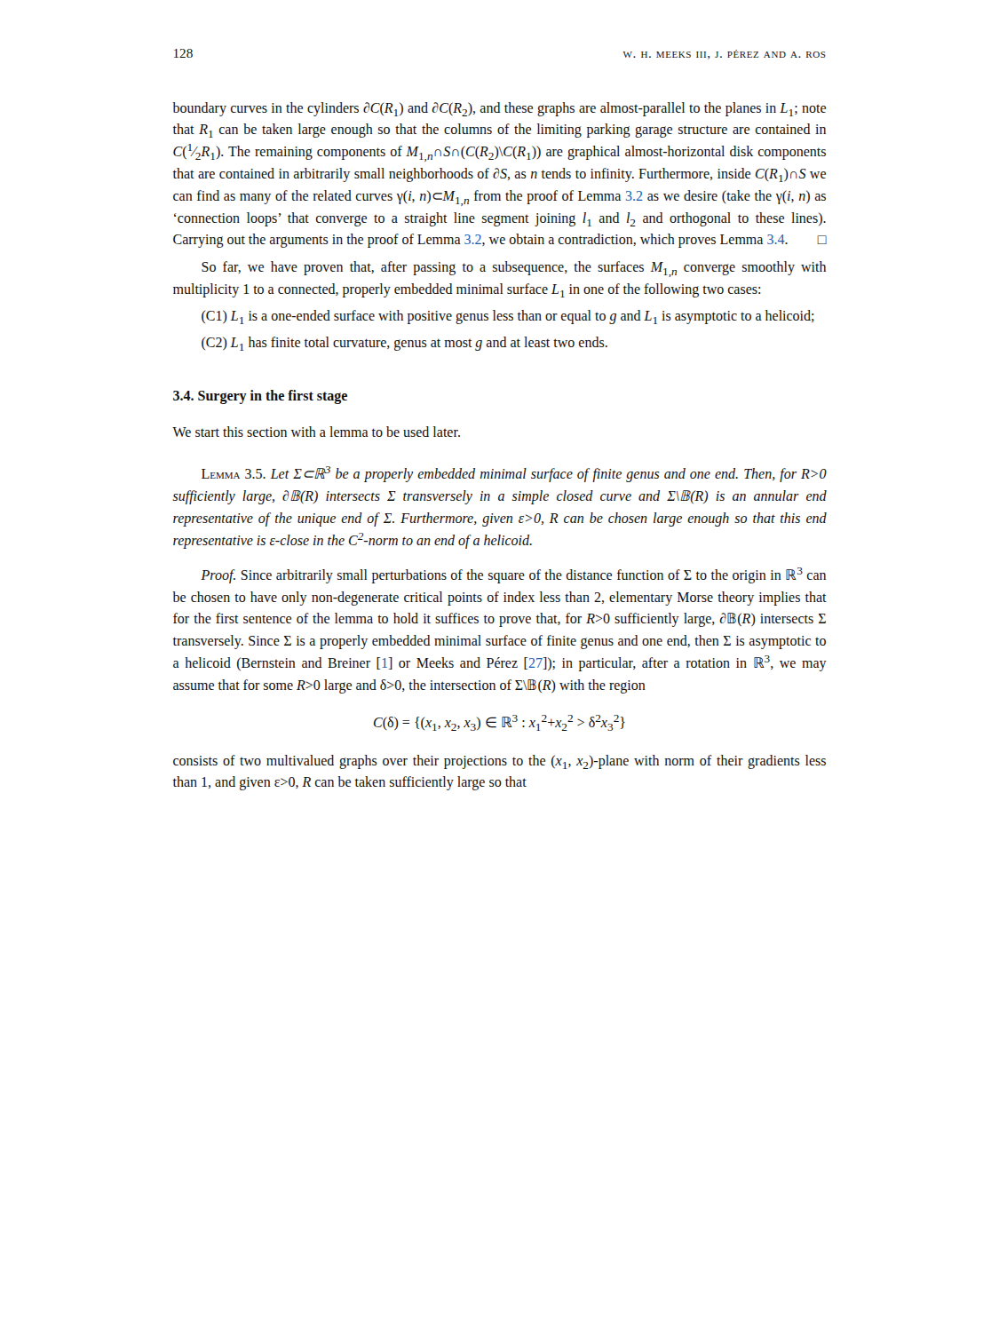128 w. h. meeks iii, j. pérez and a. ros
boundary curves in the cylinders ∂C(R1) and ∂C(R2), and these graphs are almost-parallel to the planes in L1; note that R1 can be taken large enough so that the columns of the limiting parking garage structure are contained in C(1⁄2R1). The remaining components of M1,n∩S∩(C(R2)\C(R1)) are graphical almost-horizontal disk components that are contained in arbitrarily small neighborhoods of ∂S, as n tends to infinity. Furthermore, inside C(R1)∩S we can find as many of the related curves γ(i, n)⊂M1,n from the proof of Lemma 3.2 as we desire (take the γ(i, n) as ‘connection loops’ that converge to a straight line segment joining l1 and l2 and orthogonal to these lines). Carrying out the arguments in the proof of Lemma 3.2, we obtain a contradiction, which proves Lemma 3.4. □
So far, we have proven that, after passing to a subsequence, the surfaces M1,n converge smoothly with multiplicity 1 to a connected, properly embedded minimal surface L1 in one of the following two cases:
(C1) L1 is a one-ended surface with positive genus less than or equal to g and L1 is asymptotic to a helicoid;
(C2) L1 has finite total curvature, genus at most g and at least two ends.
3.4. Surgery in the first stage
We start this section with a lemma to be used later.
Lemma 3.5. Let Σ⊂ℝ3 be a properly embedded minimal surface of finite genus and one end. Then, for R>0 sufficiently large, ∂𝔹(R) intersects Σ transversely in a simple closed curve and Σ\𝔹(R) is an annular end representative of the unique end of Σ. Furthermore, given ε>0, R can be chosen large enough so that this end representative is ε-close in the C2-norm to an end of a helicoid.
Proof. Since arbitrarily small perturbations of the square of the distance function of Σ to the origin in ℝ3 can be chosen to have only non-degenerate critical points of index less than 2, elementary Morse theory implies that for the first sentence of the lemma to hold it suffices to prove that, for R>0 sufficiently large, ∂𝔹(R) intersects Σ transversely. Since Σ is a properly embedded minimal surface of finite genus and one end, then Σ is asymptotic to a helicoid (Bernstein and Breiner [1] or Meeks and Pérez [27]); in particular, after a rotation in ℝ3, we may assume that for some R>0 large and δ>0, the intersection of Σ\𝔹(R) with the region
C(δ) = {(x1, x2, x3) ∈ ℝ3 : x12+x22 > δ2x32}
consists of two multivalued graphs over their projections to the (x1, x2)-plane with norm of their gradients less than 1, and given ε>0, R can be taken sufficiently large so that